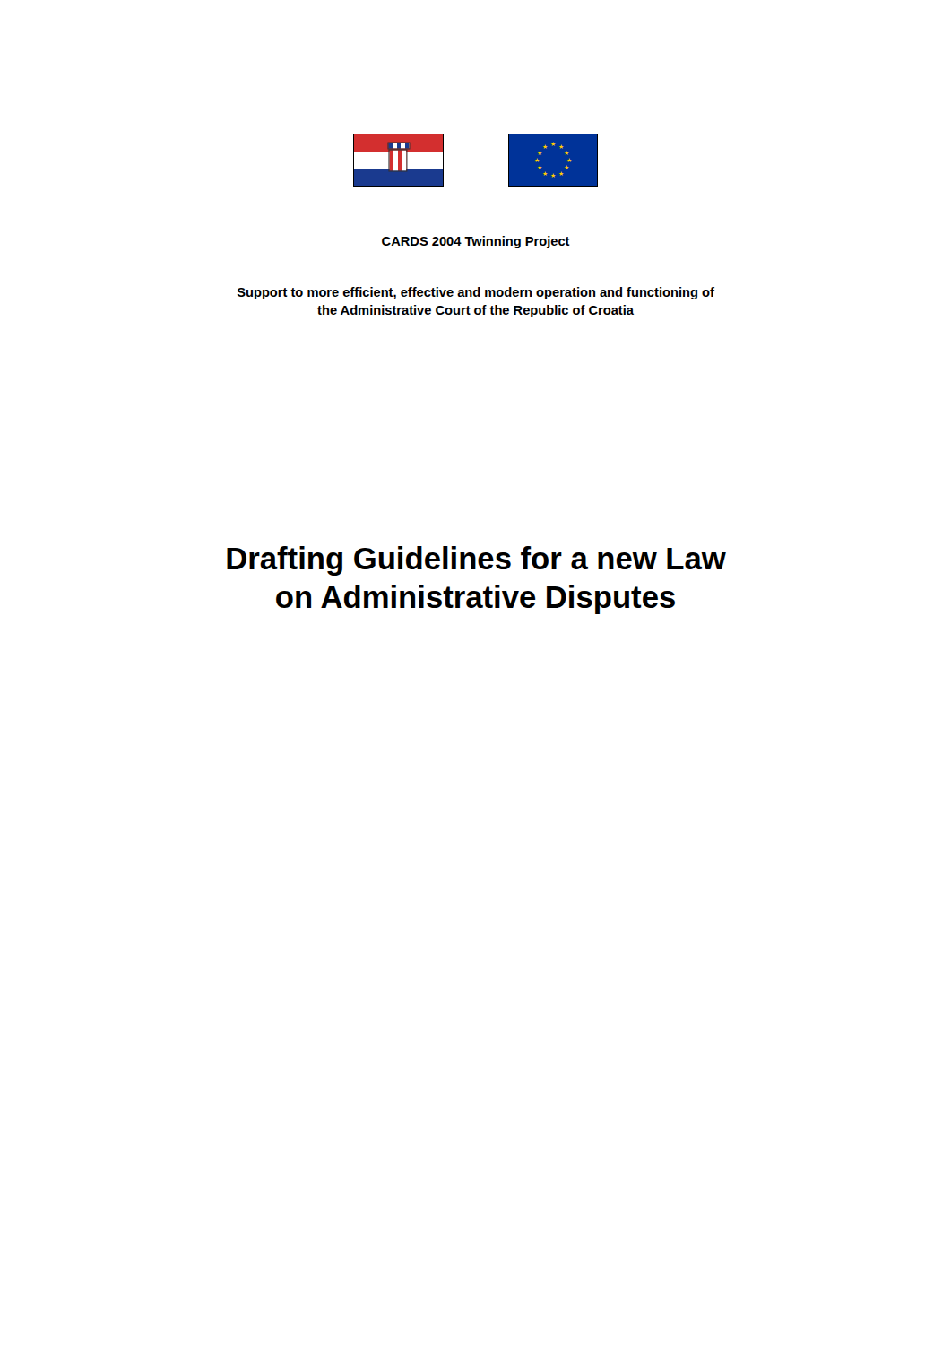★ ★ ★ ★ ★ ★ ★ ★ ★ ★ ★ ★
CARDS 2004 Twinning Project
Support to more efficient, effective and modern operation and functioning of
the Administrative Court of the Republic of Croatia
Drafting Guidelines for a new Law
on Administrative Disputes